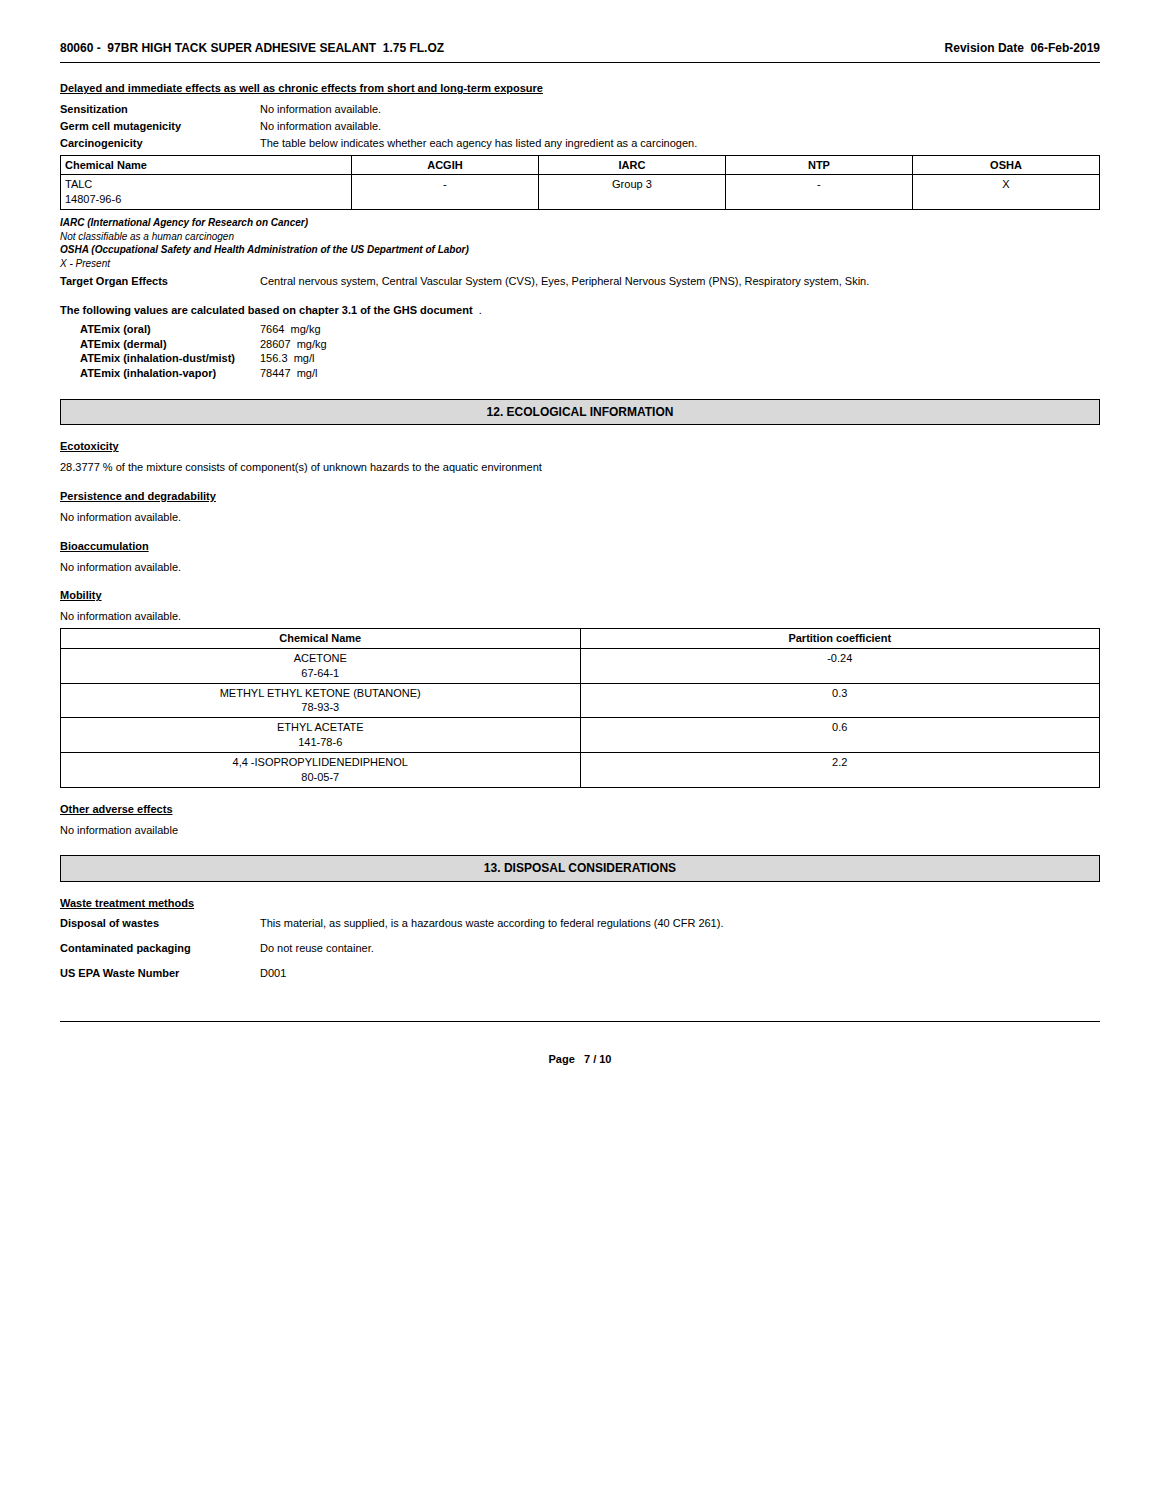80060 - 97BR HIGH TACK SUPER ADHESIVE SEALANT 1.75 FL.OZ
Revision Date 06-Feb-2019
Delayed and immediate effects as well as chronic effects from short and long-term exposure
Sensitization
No information available.
Germ cell mutagenicity
No information available.
Carcinogenicity
The table below indicates whether each agency has listed any ingredient as a carcinogen.
| Chemical Name | ACGIH | IARC | NTP | OSHA |
| --- | --- | --- | --- | --- |
| TALC 14807-96-6 | - | Group 3 | - | X |
IARC (International Agency for Research on Cancer)
Not classifiable as a human carcinogen
OSHA (Occupational Safety and Health Administration of the US Department of Labor)
X - Present
Target Organ Effects
Central nervous system, Central Vascular System (CVS), Eyes, Peripheral Nervous System (PNS), Respiratory system, Skin.
The following values are calculated based on chapter 3.1 of the GHS document .
ATEmix (oral)
7664 mg/kg
ATEmix (dermal)
28607 mg/kg
ATEmix (inhalation-dust/mist)
156.3 mg/l
ATEmix (inhalation-vapor)
78447 mg/l
12. ECOLOGICAL INFORMATION
Ecotoxicity
28.3777 % of the mixture consists of component(s) of unknown hazards to the aquatic environment
Persistence and degradability
No information available.
Bioaccumulation
No information available.
Mobility
No information available.
| Chemical Name | Partition coefficient |
| --- | --- |
| ACETONE 67-64-1 | -0.24 |
| METHYL ETHYL KETONE (BUTANONE) 78-93-3 | 0.3 |
| ETHYL ACETATE 141-78-6 | 0.6 |
| 4,4 -ISOPROPYLIDENEDIPHENOL 80-05-7 | 2.2 |
Other adverse effects
No information available
13. DISPOSAL CONSIDERATIONS
Waste treatment methods
Disposal of wastes
This material, as supplied, is a hazardous waste according to federal regulations (40 CFR 261).
Contaminated packaging
Do not reuse container.
US EPA Waste Number
D001
Page 7 / 10